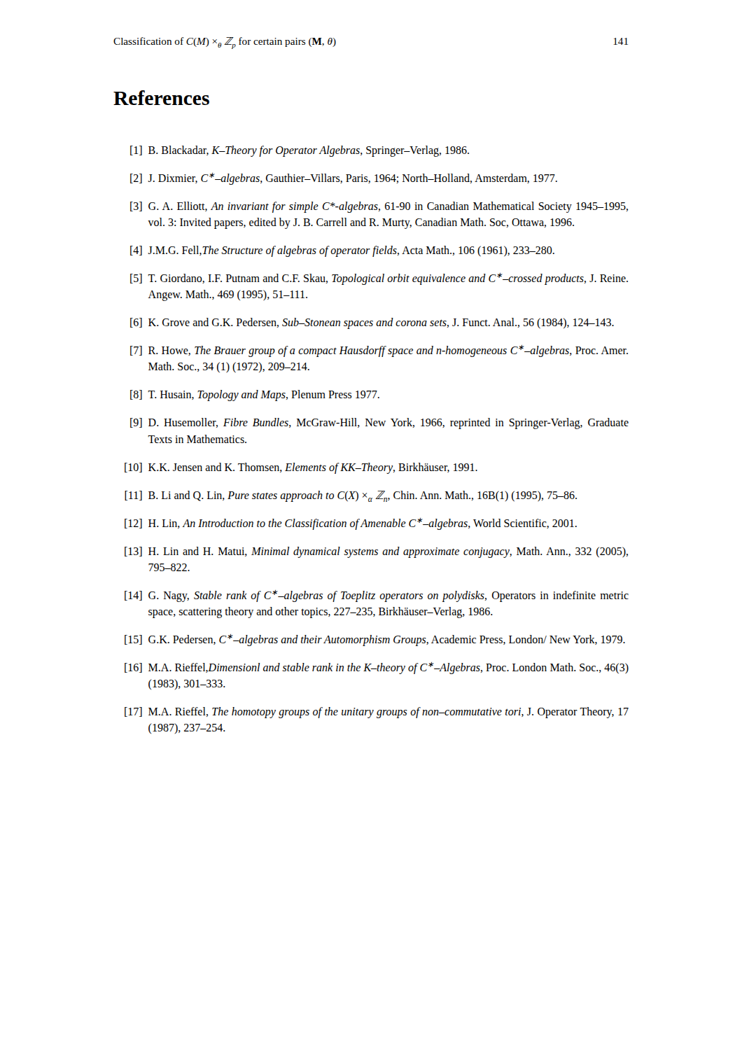Classification of C(M) ×θ ℤp for certain pairs (M, θ) 141
References
[1] B. Blackadar, K–Theory for Operator Algebras, Springer–Verlag, 1986.
[2] J. Dixmier, C∗–algebras, Gauthier–Villars, Paris, 1964; North–Holland, Amsterdam, 1977.
[3] G. A. Elliott, An invariant for simple C*-algebras, 61-90 in Canadian Mathematical Society 1945–1995, vol. 3: Invited papers, edited by J. B. Carrell and R. Murty, Canadian Math. Soc, Ottawa, 1996.
[4] J.M.G. Fell,The Structure of algebras of operator fields, Acta Math., 106 (1961), 233–280.
[5] T. Giordano, I.F. Putnam and C.F. Skau, Topological orbit equivalence and C∗–crossed products, J. Reine. Angew. Math., 469 (1995), 51–111.
[6] K. Grove and G.K. Pedersen, Sub–Stonean spaces and corona sets, J. Funct. Anal., 56 (1984), 124–143.
[7] R. Howe, The Brauer group of a compact Hausdorff space and n-homogeneous C∗–algebras, Proc. Amer. Math. Soc., 34 (1) (1972), 209–214.
[8] T. Husain, Topology and Maps, Plenum Press 1977.
[9] D. Husemoller, Fibre Bundles, McGraw-Hill, New York, 1966, reprinted in Springer-Verlag, Graduate Texts in Mathematics.
[10] K.K. Jensen and K. Thomsen, Elements of KK–Theory, Birkhäuser, 1991.
[11] B. Li and Q. Lin, Pure states approach to C(X) ×α ℤn, Chin. Ann. Math., 16B(1) (1995), 75–86.
[12] H. Lin, An Introduction to the Classification of Amenable C∗–algebras, World Scientific, 2001.
[13] H. Lin and H. Matui, Minimal dynamical systems and approximate conjugacy, Math. Ann., 332 (2005), 795–822.
[14] G. Nagy, Stable rank of C∗–algebras of Toeplitz operators on polydisks, Operators in indefinite metric space, scattering theory and other topics, 227–235, Birkhäuser–Verlag, 1986.
[15] G.K. Pedersen, C∗–algebras and their Automorphism Groups, Academic Press, London/ New York, 1979.
[16] M.A. Rieffel,Dimensionl and stable rank in the K–theory of C∗–Algebras, Proc. London Math. Soc., 46(3) (1983), 301–333.
[17] M.A. Rieffel, The homotopy groups of the unitary groups of non–commutative tori, J. Operator Theory, 17 (1987), 237–254.